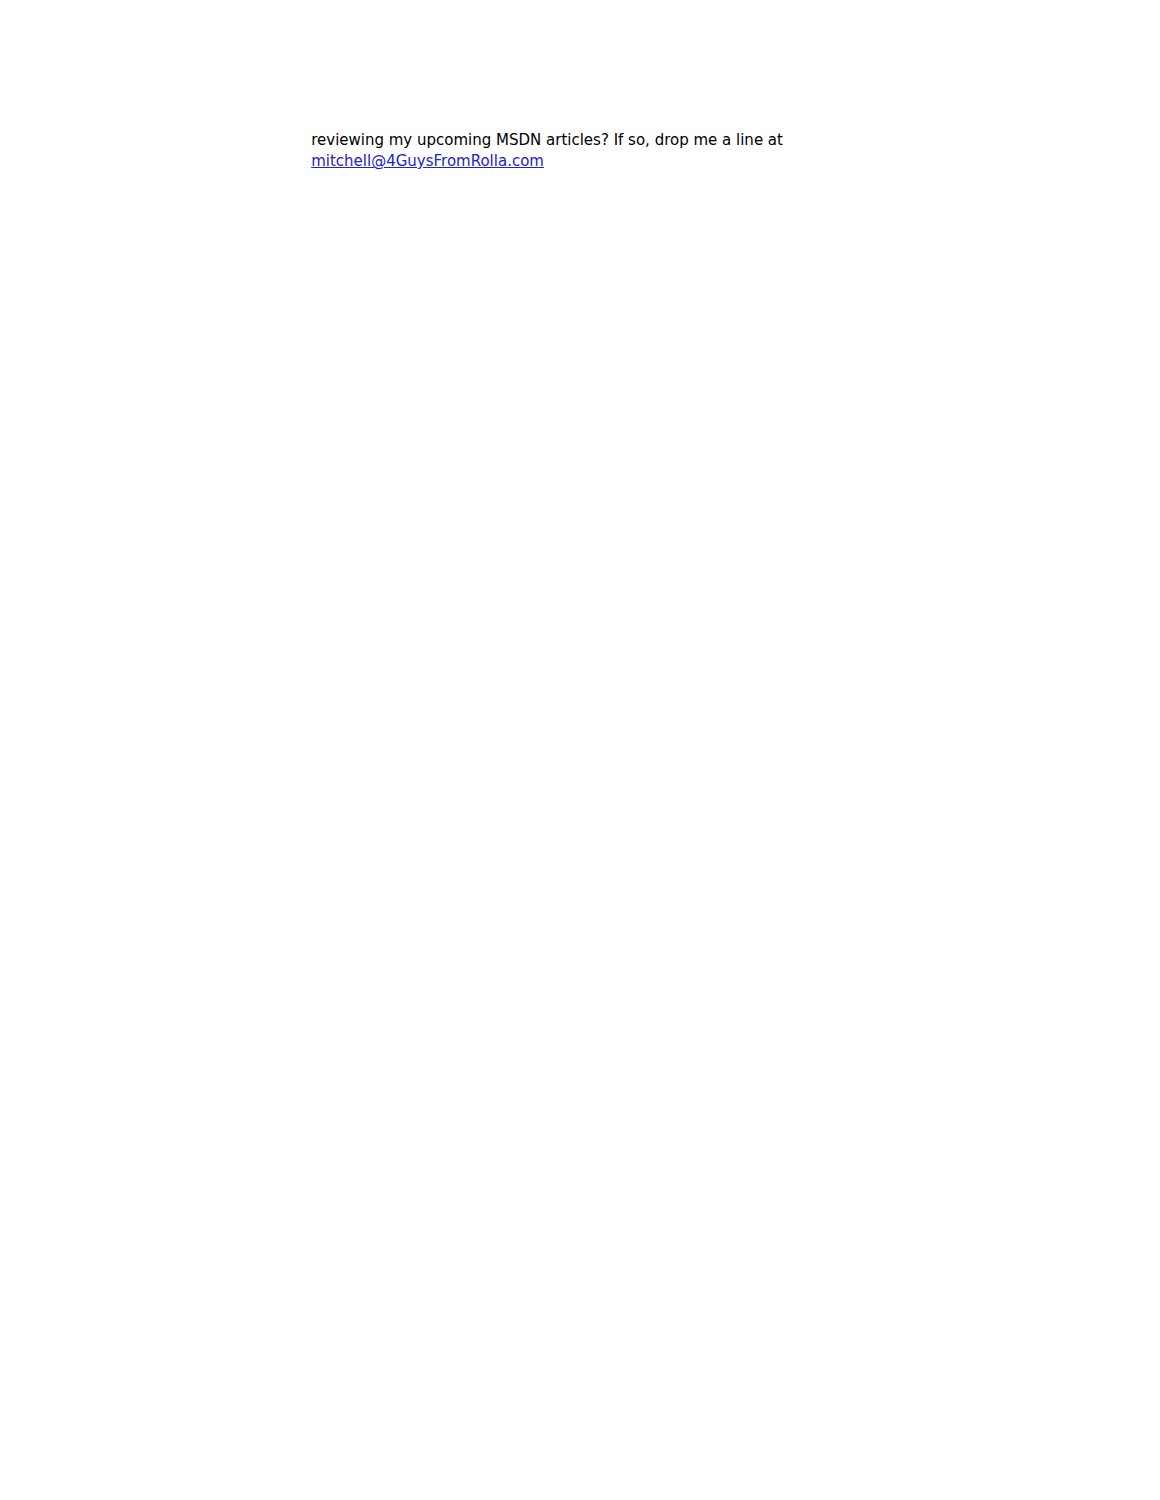reviewing my upcoming MSDN articles? If so, drop me a line at
mitchell@4GuysFromRolla.com